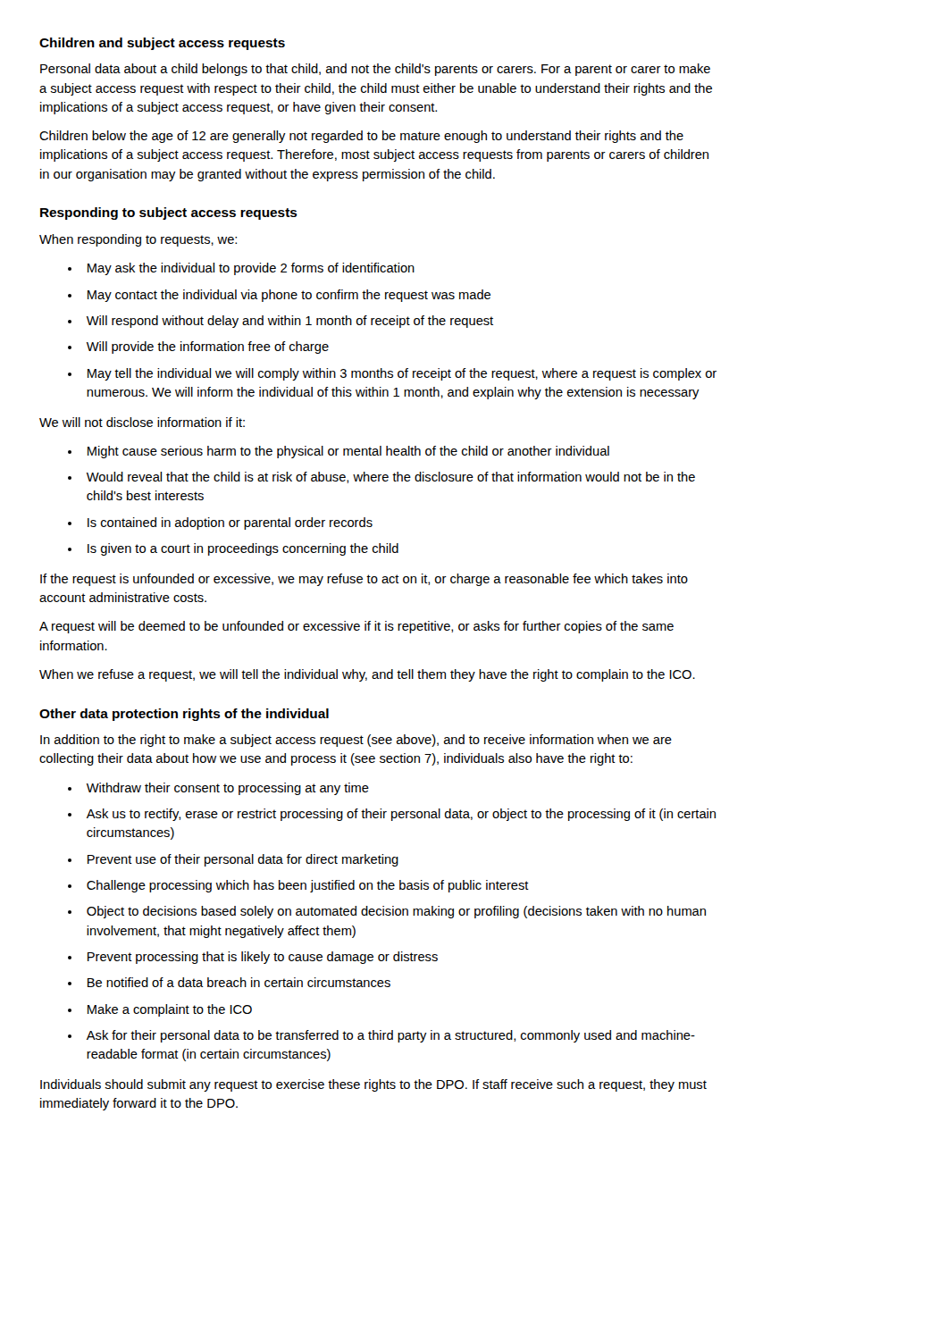Children and subject access requests
Personal data about a child belongs to that child, and not the child's parents or carers. For a parent or carer to make a subject access request with respect to their child, the child must either be unable to understand their rights and the implications of a subject access request, or have given their consent.
Children below the age of 12 are generally not regarded to be mature enough to understand their rights and the implications of a subject access request. Therefore, most subject access requests from parents or carers of children in our organisation may be granted without the express permission of the child.
Responding to subject access requests
When responding to requests, we:
May ask the individual to provide 2 forms of identification
May contact the individual via phone to confirm the request was made
Will respond without delay and within 1 month of receipt of the request
Will provide the information free of charge
May tell the individual we will comply within 3 months of receipt of the request, where a request is complex or numerous. We will inform the individual of this within 1 month, and explain why the extension is necessary
We will not disclose information if it:
Might cause serious harm to the physical or mental health of the child or another individual
Would reveal that the child is at risk of abuse, where the disclosure of that information would not be in the child's best interests
Is contained in adoption or parental order records
Is given to a court in proceedings concerning the child
If the request is unfounded or excessive, we may refuse to act on it, or charge a reasonable fee which takes into account administrative costs.
A request will be deemed to be unfounded or excessive if it is repetitive, or asks for further copies of the same information.
When we refuse a request, we will tell the individual why, and tell them they have the right to complain to the ICO.
Other data protection rights of the individual
In addition to the right to make a subject access request (see above), and to receive information when we are collecting their data about how we use and process it (see section 7), individuals also have the right to:
Withdraw their consent to processing at any time
Ask us to rectify, erase or restrict processing of their personal data, or object to the processing of it (in certain circumstances)
Prevent use of their personal data for direct marketing
Challenge processing which has been justified on the basis of public interest
Object to decisions based solely on automated decision making or profiling (decisions taken with no human involvement, that might negatively affect them)
Prevent processing that is likely to cause damage or distress
Be notified of a data breach in certain circumstances
Make a complaint to the ICO
Ask for their personal data to be transferred to a third party in a structured, commonly used and machine-readable format (in certain circumstances)
Individuals should submit any request to exercise these rights to the DPO. If staff receive such a request, they must immediately forward it to the DPO.